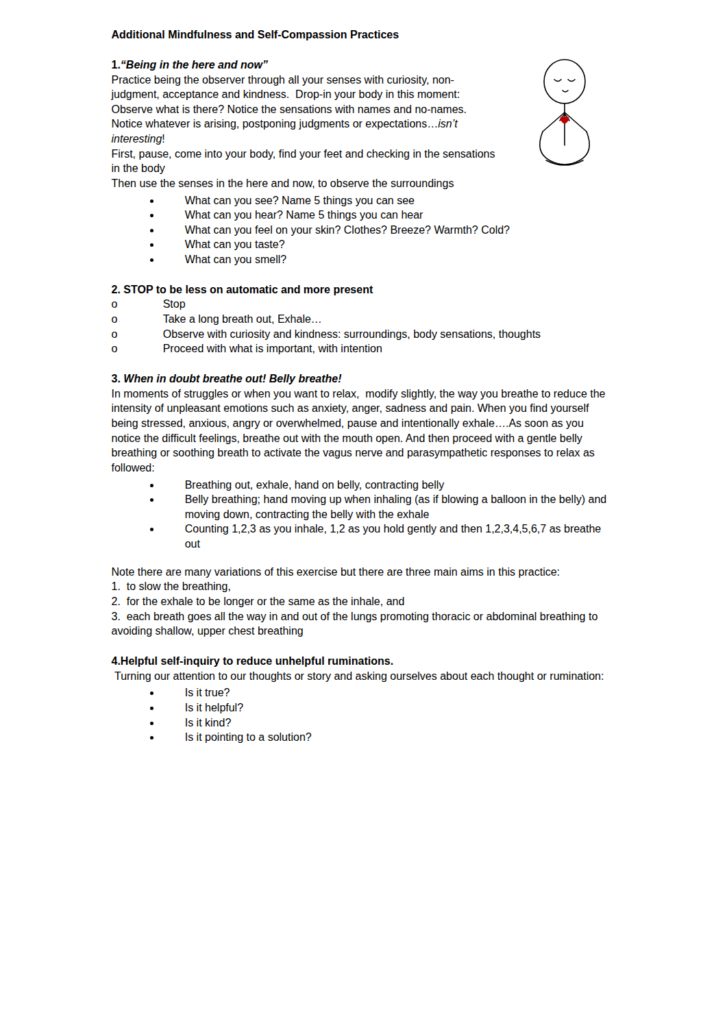Additional Mindfulness and Self-Compassion Practices
1.“Being in the here and now”
Practice being the observer through all your senses with curiosity, non-judgment, acceptance and kindness. Drop-in your body in this moment: Observe what is there? Notice the sensations with names and no-names. Notice whatever is arising, postponing judgments or expectations…isn’t interesting!
First, pause, come into your body, find your feet and checking in the sensations in the body
Then use the senses in the here and now, to observe the surroundings
What can you see? Name 5 things you can see
What can you hear? Name 5 things you can hear
What can you feel on your skin? Clothes? Breeze? Warmth? Cold?
What can you taste?
What can you smell?
2. STOP to be less on automatic and more present
o Stop
o Take a long breath out, Exhale…
o Observe with curiosity and kindness: surroundings, body sensations, thoughts
o Proceed with what is important, with intention
3. When in doubt breathe out! Belly breathe!
In moments of struggles or when you want to relax, modify slightly, the way you breathe to reduce the intensity of unpleasant emotions such as anxiety, anger, sadness and pain. When you find yourself being stressed, anxious, angry or overwhelmed, pause and intentionally exhale….As soon as you notice the difficult feelings, breathe out with the mouth open. And then proceed with a gentle belly breathing or soothing breath to activate the vagus nerve and parasympathetic responses to relax as followed:
Breathing out, exhale, hand on belly, contracting belly
Belly breathing; hand moving up when inhaling (as if blowing a balloon in the belly) and moving down, contracting the belly with the exhale
Counting 1,2,3 as you inhale, 1,2 as you hold gently and then 1,2,3,4,5,6,7 as breathe out
Note there are many variations of this exercise but there are three main aims in this practice:
1. to slow the breathing,
2. for the exhale to be longer or the same as the inhale, and
3. each breath goes all the way in and out of the lungs promoting thoracic or abdominal breathing to avoiding shallow, upper chest breathing
4.Helpful self-inquiry to reduce unhelpful ruminations.
Turning our attention to our thoughts or story and asking ourselves about each thought or rumination:
Is it true?
Is it helpful?
Is it kind?
Is it pointing to a solution?